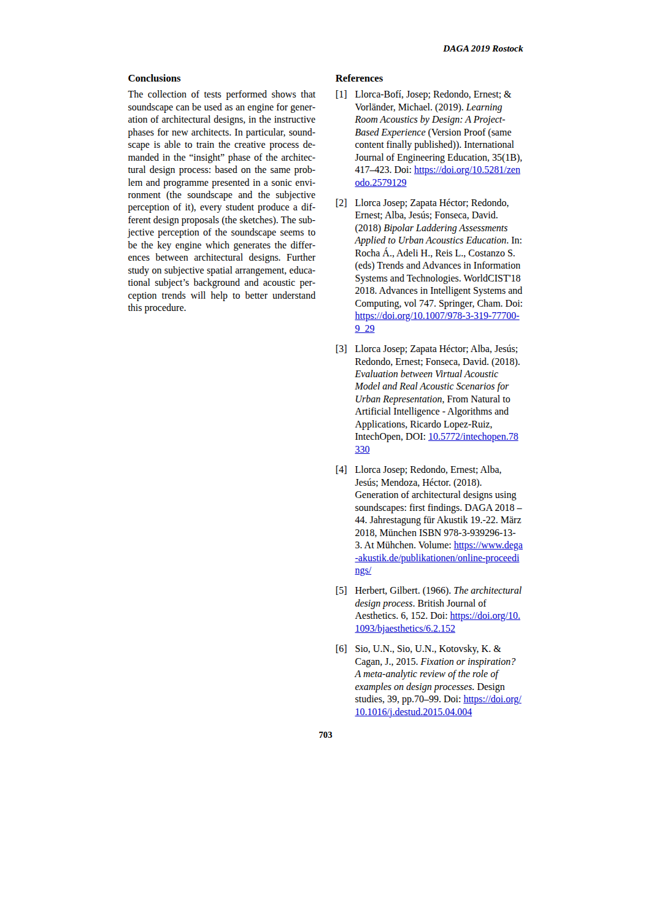DAGA 2019 Rostock
Conclusions
The collection of tests performed shows that soundscape can be used as an engine for generation of architectural designs, in the instructive phases for new architects. In particular, soundscape is able to train the creative process demanded in the “insight” phase of the architectural design process: based on the same problem and programme presented in a sonic environment (the soundscape and the subjective perception of it), every student produce a different design proposals (the sketches). The subjective perception of the soundscape seems to be the key engine which generates the differences between architectural designs. Further study on subjective spatial arrangement, educational subject’s background and acoustic perception trends will help to better understand this procedure.
References
[1] Llorca-Bofí, Josep; Redondo, Ernest; & Vorländer, Michael. (2019). Learning Room Acoustics by Design: A Project-Based Experience (Version Proof (same content finally published)). International Journal of Engineering Education, 35(1B), 417–423. Doi: https://doi.org/10.5281/zenodo.2579129
[2] Llorca Josep; Zapata Héctor; Redondo, Ernest; Alba, Jesús; Fonseca, David. (2018) Bipolar Laddering Assessments Applied to Urban Acoustics Education. In: Rocha Á., Adeli H., Reis L., Costanzo S. (eds) Trends and Advances in Information Systems and Technologies. WorldCIST'18 2018. Advances in Intelligent Systems and Computing, vol 747. Springer, Cham. Doi: https://doi.org/10.1007/978-3-319-77700-9_29
[3] Llorca Josep; Zapata Héctor; Alba, Jesús; Redondo, Ernest; Fonseca, David. (2018). Evaluation between Virtual Acoustic Model and Real Acoustic Scenarios for Urban Representation, From Natural to Artificial Intelligence - Algorithms and Applications, Ricardo Lopez-Ruiz, IntechOpen, DOI: 10.5772/intechopen.78330
[4] Llorca Josep; Redondo, Ernest; Alba, Jesús; Mendoza, Héctor. (2018). Generation of architectural designs using soundscapes: first findings. DAGA 2018 – 44. Jahrestagung für Akustik 19.-22. März 2018, München ISBN 978-3-939296-13-3. At Mühchen. Volume: https://www.dega-akustik.de/publikationen/online-proceedings/
[5] Herbert, Gilbert. (1966). The architectural design process. British Journal of Aesthetics. 6, 152. Doi: https://doi.org/10.1093/bjaesthetics/6.2.152
[6] Sio, U.N., Sio, U.N., Kotovsky, K. & Cagan, J., 2015. Fixation or inspiration? A meta-analytic review of the role of examples on design processes. Design studies, 39, pp.70–99. Doi: https://doi.org/10.1016/j.destud.2015.04.004
703